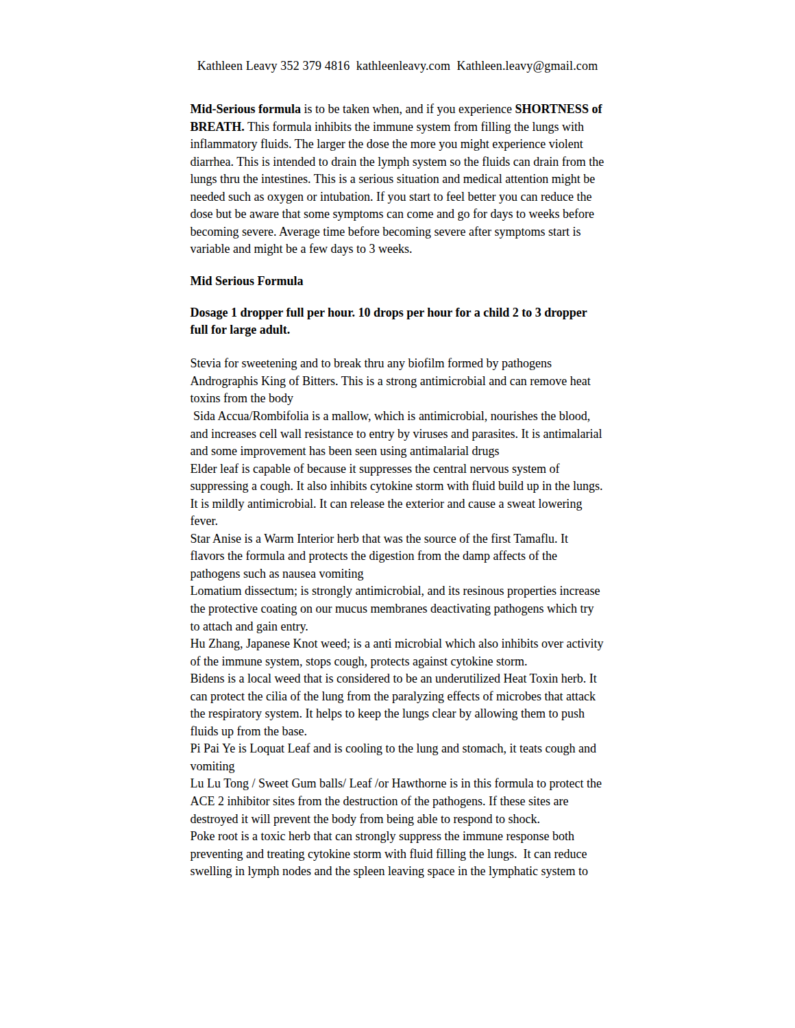Kathleen Leavy 352 379 4816 kathleenleavy.com Kathleen.leavy@gmail.com
Mid-Serious formula is to be taken when, and if you experience SHORTNESS of BREATH. This formula inhibits the immune system from filling the lungs with inflammatory fluids. The larger the dose the more you might experience violent diarrhea. This is intended to drain the lymph system so the fluids can drain from the lungs thru the intestines. This is a serious situation and medical attention might be needed such as oxygen or intubation. If you start to feel better you can reduce the dose but be aware that some symptoms can come and go for days to weeks before becoming severe. Average time before becoming severe after symptoms start is variable and might be a few days to 3 weeks.
Mid Serious Formula
Dosage 1 dropper full per hour. 10 drops per hour for a child 2 to 3 dropper full for large adult.
Stevia for sweetening and to break thru any biofilm formed by pathogens
Andrographis King of Bitters. This is a strong antimicrobial and can remove heat toxins from the body
Sida Accua/Rombifolia is a mallow, which is antimicrobial, nourishes the blood, and increases cell wall resistance to entry by viruses and parasites. It is antimalarial and some improvement has been seen using antimalarial drugs
Elder leaf is capable of because it suppresses the central nervous system of suppressing a cough. It also inhibits cytokine storm with fluid build up in the lungs. It is mildly antimicrobial. It can release the exterior and cause a sweat lowering fever.
Star Anise is a Warm Interior herb that was the source of the first Tamaflu. It flavors the formula and protects the digestion from the damp affects of the pathogens such as nausea vomiting
Lomatium dissectum; is strongly antimicrobial, and its resinous properties increase the protective coating on our mucus membranes deactivating pathogens which try to attach and gain entry.
Hu Zhang, Japanese Knot weed; is a anti microbial which also inhibits over activity of the immune system, stops cough, protects against cytokine storm.
Bidens is a local weed that is considered to be an underutilized Heat Toxin herb. It can protect the cilia of the lung from the paralyzing effects of microbes that attack the respiratory system. It helps to keep the lungs clear by allowing them to push fluids up from the base.
Pi Pai Ye is Loquat Leaf and is cooling to the lung and stomach, it teats cough and vomiting
Lu Lu Tong / Sweet Gum balls/ Leaf /or Hawthorne is in this formula to protect the ACE 2 inhibitor sites from the destruction of the pathogens. If these sites are destroyed it will prevent the body from being able to respond to shock.
Poke root is a toxic herb that can strongly suppress the immune response both preventing and treating cytokine storm with fluid filling the lungs. It can reduce swelling in lymph nodes and the spleen leaving space in the lymphatic system to